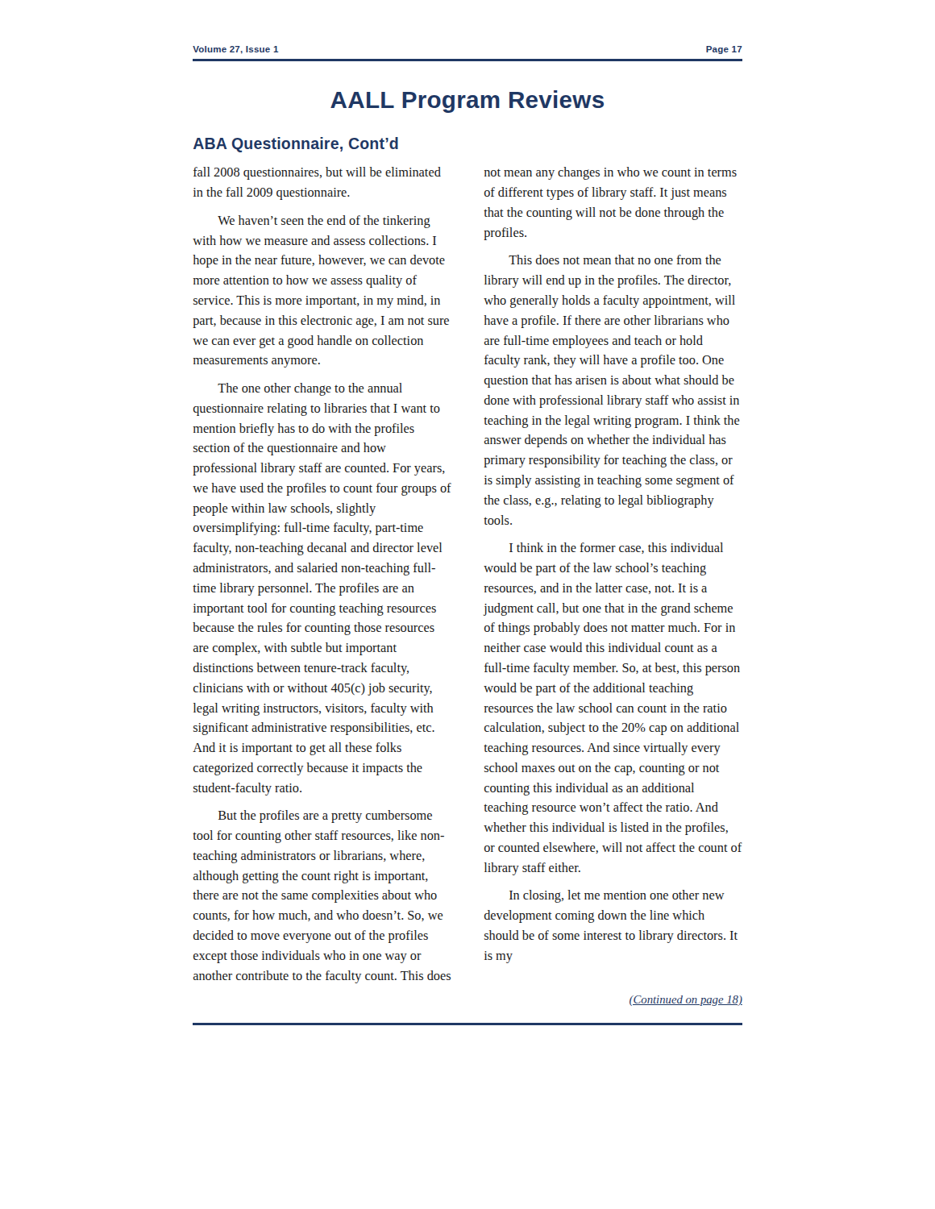Volume 27, Issue 1 Page 17
AALL Program Reviews
ABA Questionnaire, Cont’d
fall 2008 questionnaires, but will be eliminated in the fall 2009 questionnaire.
We haven’t seen the end of the tinkering with how we measure and assess collections. I hope in the near future, however, we can devote more attention to how we assess quality of service. This is more important, in my mind, in part, because in this electronic age, I am not sure we can ever get a good handle on collection measurements anymore.
The one other change to the annual questionnaire relating to libraries that I want to mention briefly has to do with the profiles section of the questionnaire and how professional library staff are counted. For years, we have used the profiles to count four groups of people within law schools, slightly oversimplifying: full-time faculty, part-time faculty, non-teaching decanal and director level administrators, and salaried non-teaching full-time library personnel. The profiles are an important tool for counting teaching resources because the rules for counting those resources are complex, with subtle but important distinctions between tenure-track faculty, clinicians with or without 405(c) job security, legal writing instructors, visitors, faculty with significant administrative responsibilities, etc. And it is important to get all these folks categorized correctly because it impacts the student-faculty ratio.
But the profiles are a pretty cumbersome tool for counting other staff resources, like non-teaching administrators or librarians, where, although getting the count right is important, there are not the same complexities about who counts, for how much, and who doesn’t. So, we decided to move everyone out of the profiles except those individuals who in one way or another contribute to the faculty count. This does not mean any changes in who we count in terms of different types of library staff. It just means that the counting will not be done through the profiles.
This does not mean that no one from the library will end up in the profiles. The director, who generally holds a faculty appointment, will have a profile. If there are other librarians who are full-time employees and teach or hold faculty rank, they will have a profile too. One question that has arisen is about what should be done with professional library staff who assist in teaching in the legal writing program. I think the answer depends on whether the individual has primary responsibility for teaching the class, or is simply assisting in teaching some segment of the class, e.g., relating to legal bibliography tools.
I think in the former case, this individual would be part of the law school’s teaching resources, and in the latter case, not. It is a judgment call, but one that in the grand scheme of things probably does not matter much. For in neither case would this individual count as a full-time faculty member. So, at best, this person would be part of the additional teaching resources the law school can count in the ratio calculation, subject to the 20% cap on additional teaching resources. And since virtually every school maxes out on the cap, counting or not counting this individual as an additional teaching resource won’t affect the ratio. And whether this individual is listed in the profiles, or counted elsewhere, will not affect the count of library staff either.
In closing, let me mention one other new development coming down the line which should be of some interest to library directors. It is my
(Continued on page 18)